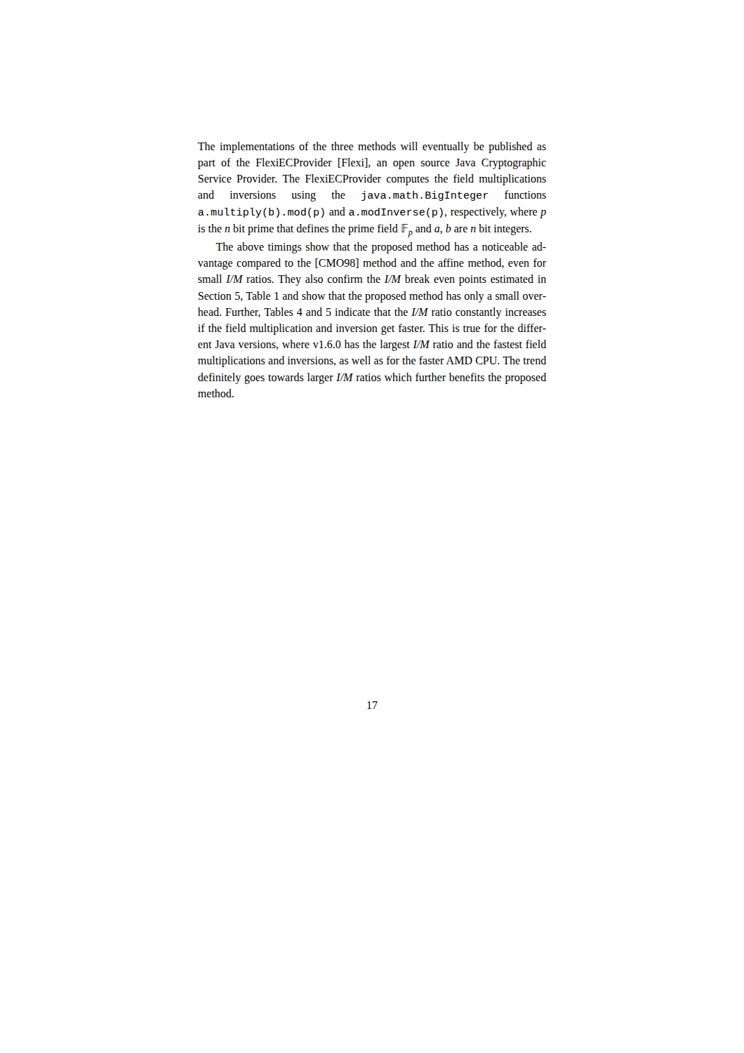The implementations of the three methods will eventually be published as part of the FlexiECProvider [Flexi], an open source Java Cryptographic Service Provider. The FlexiECProvider computes the field multiplications and inversions using the java.math.BigInteger functions a.multiply(b).mod(p) and a.modInverse(p), respectively, where p is the n bit prime that defines the prime field 𝔽p and a, b are n bit integers.
The above timings show that the proposed method has a noticeable advantage compared to the [CMO98] method and the affine method, even for small I/M ratios. They also confirm the I/M break even points estimated in Section 5, Table 1 and show that the proposed method has only a small overhead. Further, Tables 4 and 5 indicate that the I/M ratio constantly increases if the field multiplication and inversion get faster. This is true for the different Java versions, where v1.6.0 has the largest I/M ratio and the fastest field multiplications and inversions, as well as for the faster AMD CPU. The trend definitely goes towards larger I/M ratios which further benefits the proposed method.
17